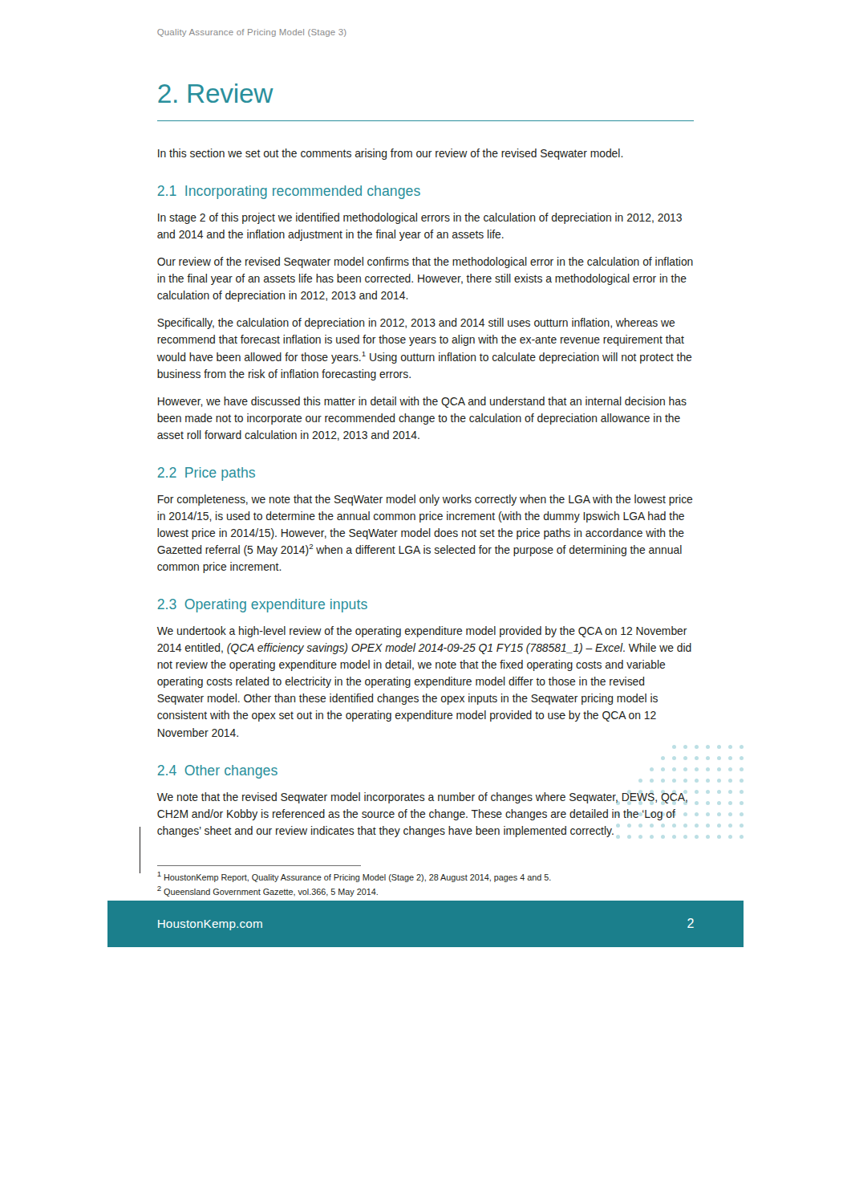Quality Assurance of Pricing Model (Stage 3)
2. Review
In this section we set out the comments arising from our review of the revised Seqwater model.
2.1 Incorporating recommended changes
In stage 2 of this project we identified methodological errors in the calculation of depreciation in 2012, 2013 and 2014 and the inflation adjustment in the final year of an assets life.
Our review of the revised Seqwater model confirms that the methodological error in the calculation of inflation in the final year of an assets life has been corrected. However, there still exists a methodological error in the calculation of depreciation in 2012, 2013 and 2014.
Specifically, the calculation of depreciation in 2012, 2013 and 2014 still uses outturn inflation, whereas we recommend that forecast inflation is used for those years to align with the ex-ante revenue requirement that would have been allowed for those years.1 Using outturn inflation to calculate depreciation will not protect the business from the risk of inflation forecasting errors.
However, we have discussed this matter in detail with the QCA and understand that an internal decision has been made not to incorporate our recommended change to the calculation of depreciation allowance in the asset roll forward calculation in 2012, 2013 and 2014.
2.2 Price paths
For completeness, we note that the SeqWater model only works correctly when the LGA with the lowest price in 2014/15, is used to determine the annual common price increment (with the dummy Ipswich LGA had the lowest price in 2014/15). However, the SeqWater model does not set the price paths in accordance with the Gazetted referral (5 May 2014)2 when a different LGA is selected for the purpose of determining the annual common price increment.
2.3 Operating expenditure inputs
We undertook a high-level review of the operating expenditure model provided by the QCA on 12 November 2014 entitled, (QCA efficiency savings) OPEX model 2014-09-25 Q1 FY15 (788581_1) – Excel. While we did not review the operating expenditure model in detail, we note that the fixed operating costs and variable operating costs related to electricity in the operating expenditure model differ to those in the revised Seqwater model. Other than these identified changes the opex inputs in the Seqwater pricing model is consistent with the opex set out in the operating expenditure model provided to use by the QCA on 12 November 2014.
2.4 Other changes
We note that the revised Seqwater model incorporates a number of changes where Seqwater, DEWS, QCA, CH2M and/or Kobby is referenced as the source of the change. These changes are detailed in the ‘Log of changes’ sheet and our review indicates that they changes have been implemented correctly.
1 HoustonKemp Report, Quality Assurance of Pricing Model (Stage 2), 28 August 2014, pages 4 and 5.
2 Queensland Government Gazette, vol.366, 5 May 2014.
HoustonKemp.com
2